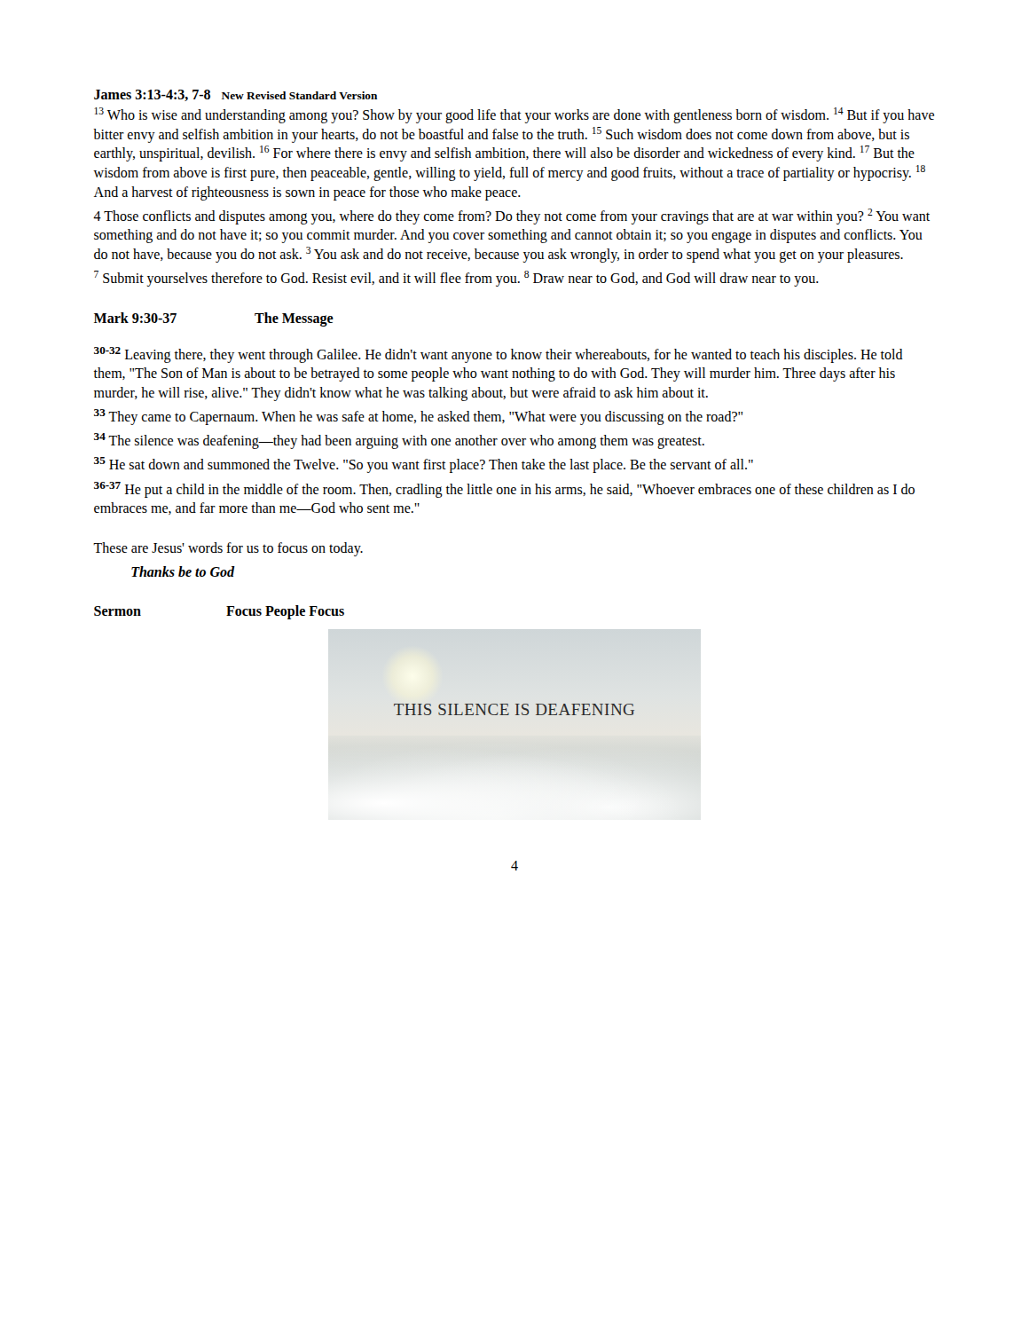James 3:13-4:3, 7-8 New Revised Standard Version
13 Who is wise and understanding among you? Show by your good life that your works are done with gentleness born of wisdom. 14 But if you have bitter envy and selfish ambition in your hearts, do not be boastful and false to the truth. 15 Such wisdom does not come down from above, but is earthly, unspiritual, devilish. 16 For where there is envy and selfish ambition, there will also be disorder and wickedness of every kind. 17 But the wisdom from above is first pure, then peaceable, gentle, willing to yield, full of mercy and good fruits, without a trace of partiality or hypocrisy. 18 And a harvest of righteousness is sown in peace for those who make peace.
4 Those conflicts and disputes among you, where do they come from? Do they not come from your cravings that are at war within you? 2 You want something and do not have it; so you commit murder. And you cover something and cannot obtain it; so you engage in disputes and conflicts. You do not have, because you do not ask. 3 You ask and do not receive, because you ask wrongly, in order to spend what you get on your pleasures.
7 Submit yourselves therefore to God. Resist evil, and it will flee from you. 8 Draw near to God, and God will draw near to you.
Mark 9:30-37 The Message
30-32 Leaving there, they went through Galilee. He didn't want anyone to know their whereabouts, for he wanted to teach his disciples. He told them, "The Son of Man is about to be betrayed to some people who want nothing to do with God. They will murder him. Three days after his murder, he will rise, alive." They didn't know what he was talking about, but were afraid to ask him about it.
33 They came to Capernaum. When he was safe at home, he asked them, "What were you discussing on the road?"
34 The silence was deafening—they had been arguing with one another over who among them was greatest.
35 He sat down and summoned the Twelve. "So you want first place? Then take the last place. Be the servant of all."
36-37 He put a child in the middle of the room. Then, cradling the little one in his arms, he said, "Whoever embraces one of these children as I do embraces me, and far more than me—God who sent me."
These are Jesus' words for us to focus on today.
Thanks be to God
Sermon Focus People Focus
THIS SILENCE IS DEAFENING
4